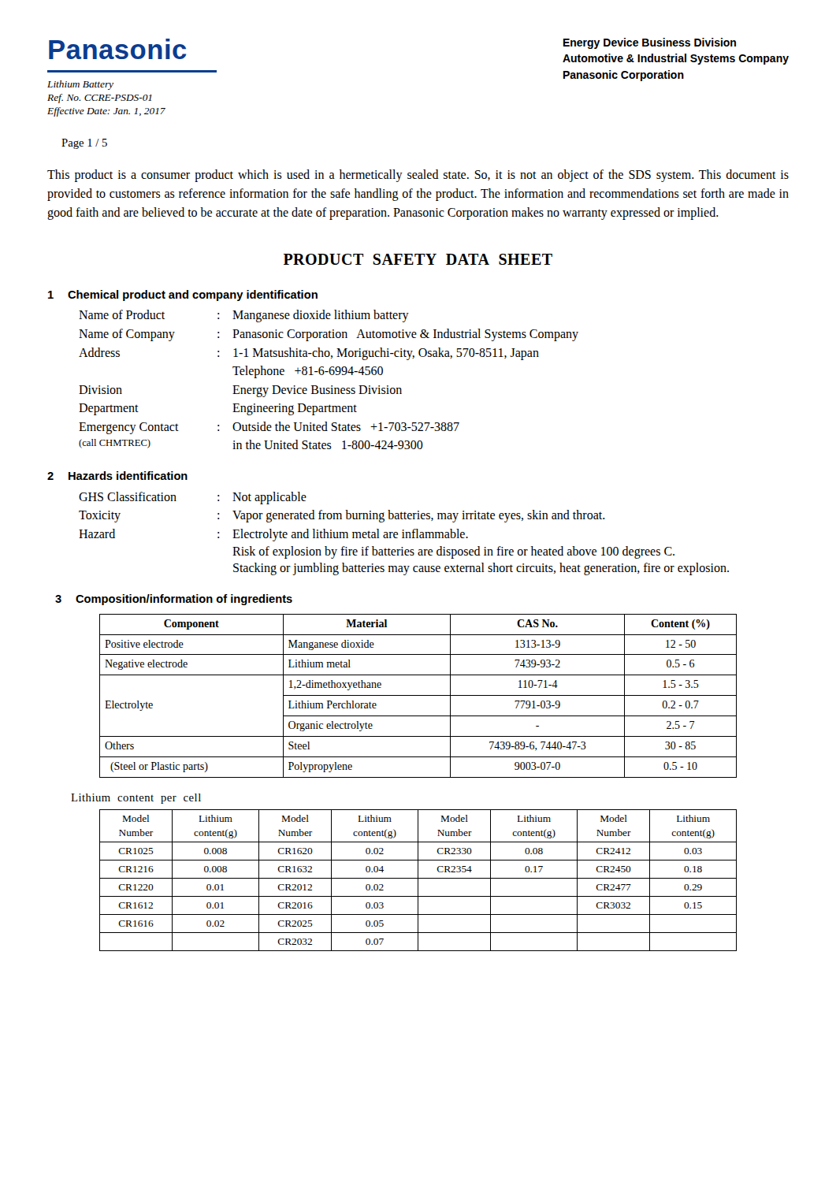Panasonic
Energy Device Business Division
Automotive & Industrial Systems Company
Panasonic Corporation
Lithium Battery
Ref. No. CCRE-PSDS-01
Effective Date: Jan. 1, 2017
Page 1 / 5
This product is a consumer product which is used in a hermetically sealed state. So, it is not an object of the SDS system. This document is provided to customers as reference information for the safe handling of the product. The information and recommendations set forth are made in good faith and are believed to be accurate at the date of preparation. Panasonic Corporation makes no warranty expressed or implied.
PRODUCT SAFETY DATA SHEET
1 Chemical product and company identification
| Name of Product | : | Manganese dioxide lithium battery |
| Name of Company | : | Panasonic Corporation Automotive & Industrial Systems Company |
| Address | : | 1-1 Matsushita-cho, Moriguchi-city, Osaka, 570-8511, Japan |
| | | Telephone +81-6-6994-4560 |
| Division | | Energy Device Business Division |
| Department | | Engineering Department |
| Emergency Contact | : | Outside the United States +1-703-527-3887 |
| (call CHMTREC) | | in the United States 1-800-424-9300 |
2 Hazards identification
| GHS Classification | : | Not applicable |
| Toxicity | : | Vapor generated from burning batteries, may irritate eyes, skin and throat. |
| Hazard | : | Electrolyte and lithium metal are inflammable. Risk of explosion by fire if batteries are disposed in fire or heated above 100 degrees C. Stacking or jumbling batteries may cause external short circuits, heat generation, fire or explosion. |
3 Composition/information of ingredients
| Component | Material | CAS No. | Content (%) |
| --- | --- | --- | --- |
| Positive electrode | Manganese dioxide | 1313-13-9 | 12 - 50 |
| Negative electrode | Lithium metal | 7439-93-2 | 0.5 - 6 |
| Electrolyte | 1,2-dimethoxyethane | 110-71-4 | 1.5 - 3.5 |
| Lithium Perchlorate | 7791-03-9 | 0.2 - 0.7 |
| Organic electrolyte | - | 2.5 - 7 |
| Others | Steel | 7439-89-6, 7440-47-3 | 30 - 85 |
| (Steel or Plastic parts) | Polypropylene | 9003-07-0 | 0.5 - 10 |
Lithium content per cell
| Model Number | Lithium content(g) | Model Number | Lithium content(g) | Model Number | Lithium content(g) | Model Number | Lithium content(g) |
| --- | --- | --- | --- | --- | --- | --- | --- |
| CR1025 | 0.008 | CR1620 | 0.02 | CR2330 | 0.08 | CR2412 | 0.03 |
| CR1216 | 0.008 | CR1632 | 0.04 | CR2354 | 0.17 | CR2450 | 0.18 |
| CR1220 | 0.01 | CR2012 | 0.02 | | | CR2477 | 0.29 |
| CR1612 | 0.01 | CR2016 | 0.03 | | | CR3032 | 0.15 |
| CR1616 | 0.02 | CR2025 | 0.05 | | | | |
| | | CR2032 | 0.07 | | | | |